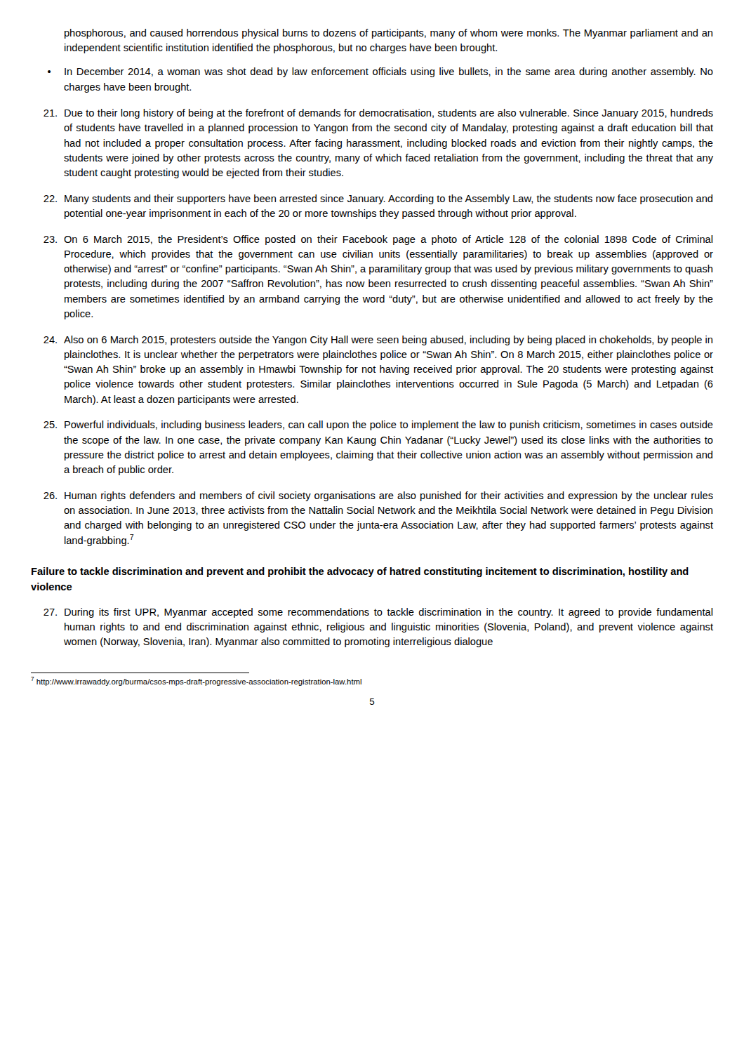phosphorous, and caused horrendous physical burns to dozens of participants, many of whom were monks. The Myanmar parliament and an independent scientific institution identified the phosphorous, but no charges have been brought.
In December 2014, a woman was shot dead by law enforcement officials using live bullets, in the same area during another assembly. No charges have been brought.
21. Due to their long history of being at the forefront of demands for democratisation, students are also vulnerable. Since January 2015, hundreds of students have travelled in a planned procession to Yangon from the second city of Mandalay, protesting against a draft education bill that had not included a proper consultation process. After facing harassment, including blocked roads and eviction from their nightly camps, the students were joined by other protests across the country, many of which faced retaliation from the government, including the threat that any student caught protesting would be ejected from their studies.
22. Many students and their supporters have been arrested since January. According to the Assembly Law, the students now face prosecution and potential one-year imprisonment in each of the 20 or more townships they passed through without prior approval.
23. On 6 March 2015, the President’s Office posted on their Facebook page a photo of Article 128 of the colonial 1898 Code of Criminal Procedure, which provides that the government can use civilian units (essentially paramilitaries) to break up assemblies (approved or otherwise) and “arrest” or “confine” participants. “Swan Ah Shin”, a paramilitary group that was used by previous military governments to quash protests, including during the 2007 “Saffron Revolution”, has now been resurrected to crush dissenting peaceful assemblies. “Swan Ah Shin” members are sometimes identified by an armband carrying the word “duty”, but are otherwise unidentified and allowed to act freely by the police.
24. Also on 6 March 2015, protesters outside the Yangon City Hall were seen being abused, including by being placed in chokeholds, by people in plainclothes. It is unclear whether the perpetrators were plainclothes police or “Swan Ah Shin”. On 8 March 2015, either plainclothes police or “Swan Ah Shin” broke up an assembly in Hmawbi Township for not having received prior approval. The 20 students were protesting against police violence towards other student protesters. Similar plainclothes interventions occurred in Sule Pagoda (5 March) and Letpadan (6 March). At least a dozen participants were arrested.
25. Powerful individuals, including business leaders, can call upon the police to implement the law to punish criticism, sometimes in cases outside the scope of the law. In one case, the private company Kan Kaung Chin Yadanar (“Lucky Jewel”) used its close links with the authorities to pressure the district police to arrest and detain employees, claiming that their collective union action was an assembly without permission and a breach of public order.
26. Human rights defenders and members of civil society organisations are also punished for their activities and expression by the unclear rules on association. In June 2013, three activists from the Nattalin Social Network and the Meikhtila Social Network were detained in Pegu Division and charged with belonging to an unregistered CSO under the junta-era Association Law, after they had supported farmers’ protests against land-grabbing.7
Failure to tackle discrimination and prevent and prohibit the advocacy of hatred constituting incitement to discrimination, hostility and violence
27. During its first UPR, Myanmar accepted some recommendations to tackle discrimination in the country. It agreed to provide fundamental human rights to and end discrimination against ethnic, religious and linguistic minorities (Slovenia, Poland), and prevent violence against women (Norway, Slovenia, Iran). Myanmar also committed to promoting interreligious dialogue
7 http://www.irrawaddy.org/burma/csos-mps-draft-progressive-association-registration-law.html
5